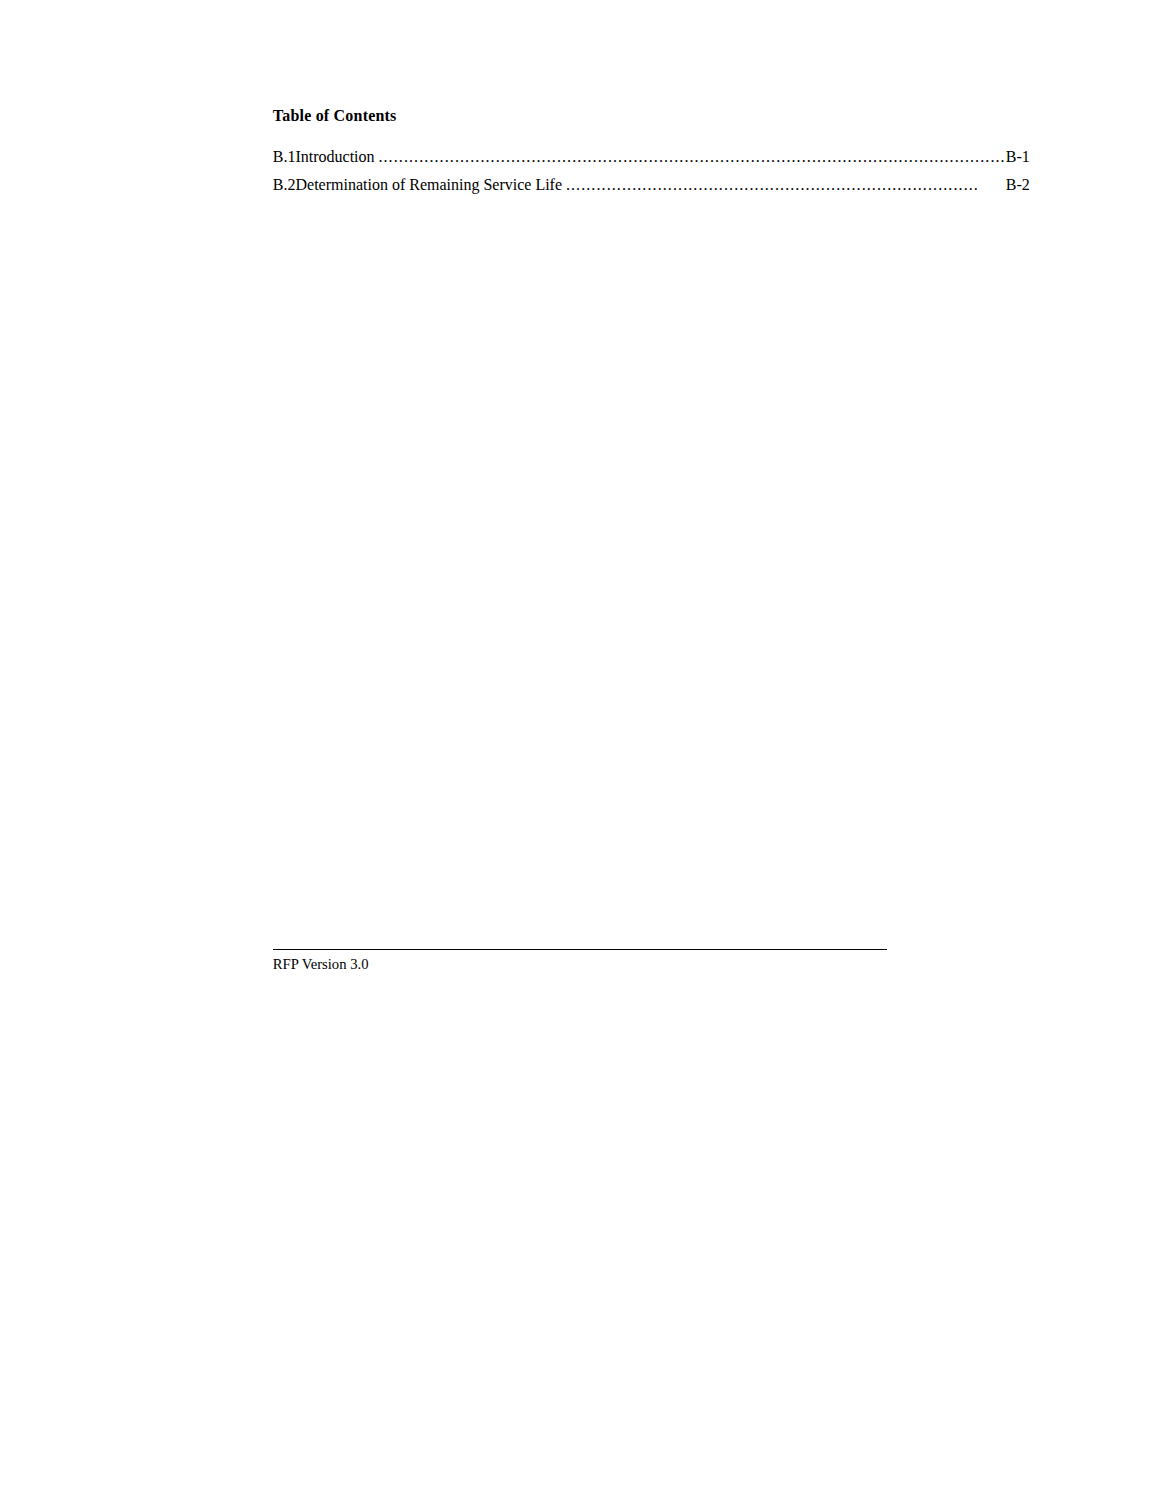Table of Contents
| B.1 | Introduction ........................................................................................................................... | B-1 |
| B.2 | Determination of Remaining Service Life ................................................................................. | B-2 |
RFP Version 3.0